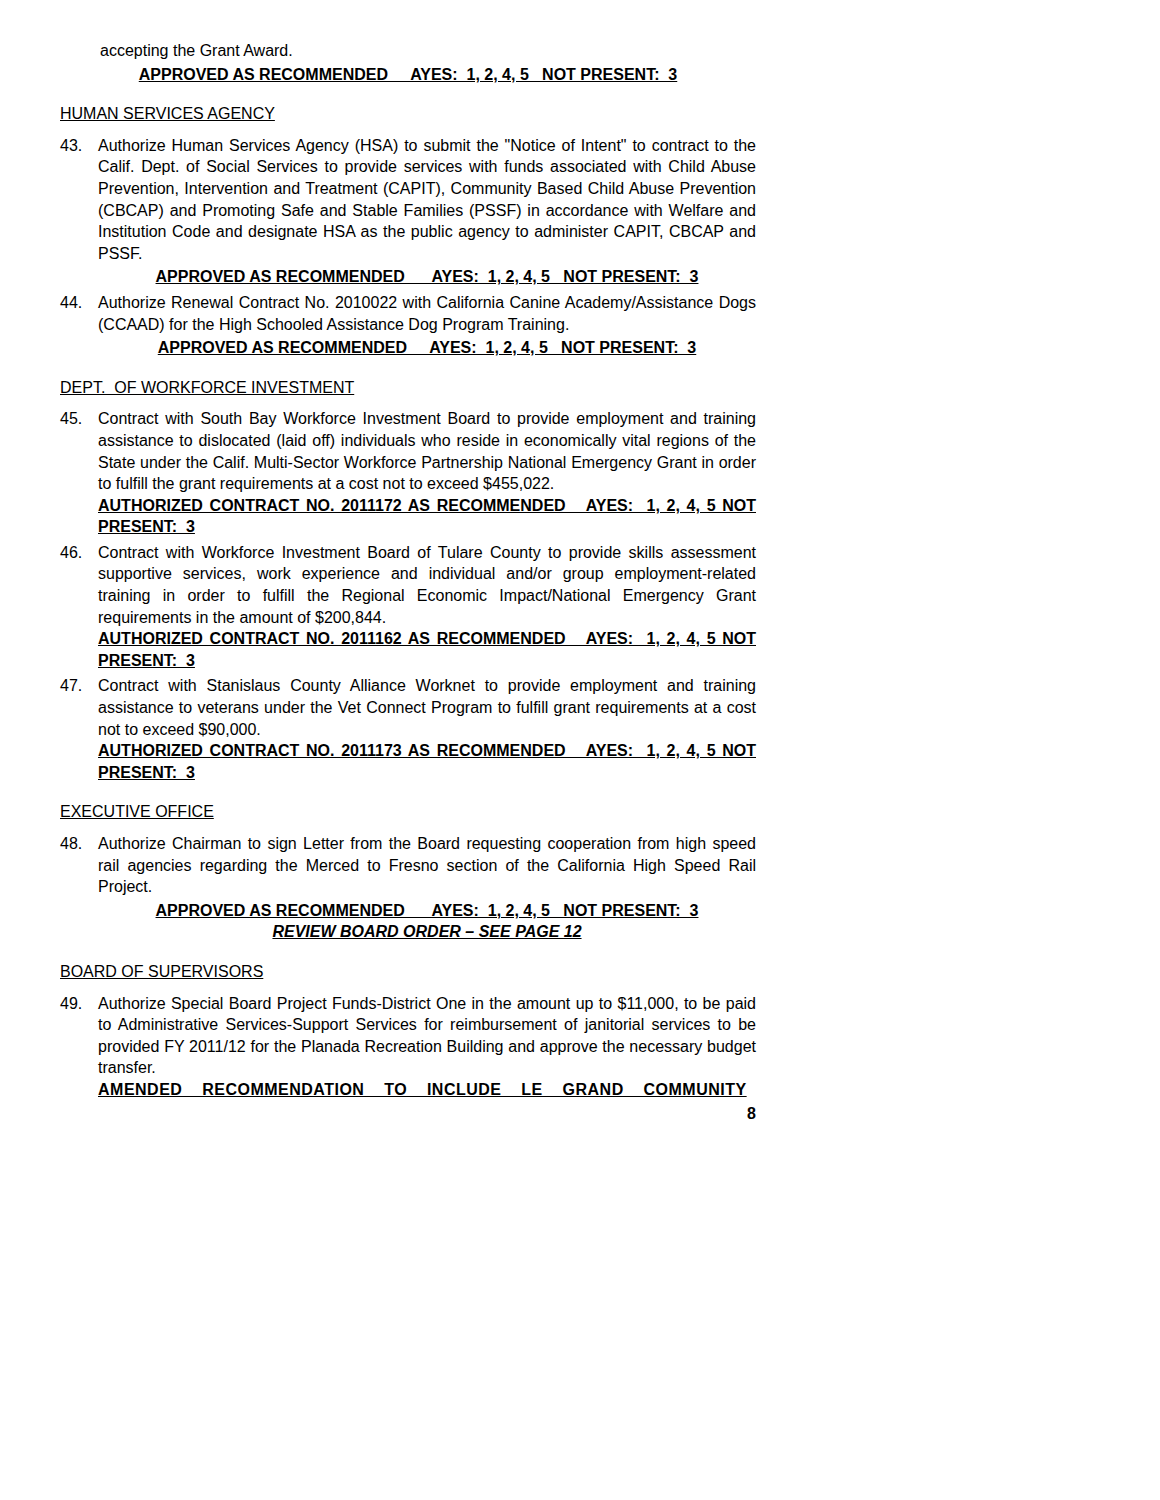accepting the Grant Award.
APPROVED AS RECOMMENDED AYES: 1, 2, 4, 5 NOT PRESENT: 3
HUMAN SERVICES AGENCY
43.
Authorize Human Services Agency (HSA) to submit the "Notice of Intent" to contract to the Calif. Dept. of Social Services to provide services with funds associated with Child Abuse Prevention, Intervention and Treatment (CAPIT), Community Based Child Abuse Prevention (CBCAP) and Promoting Safe and Stable Families (PSSF) in accordance with Welfare and Institution Code and designate HSA as the public agency to administer CAPIT, CBCAP and PSSF.
APPROVED AS RECOMMENDED AYES: 1, 2, 4, 5 NOT PRESENT: 3
44.
Authorize Renewal Contract No. 2010022 with California Canine Academy/Assistance Dogs (CCAAD) for the High Schooled Assistance Dog Program Training.
APPROVED AS RECOMMENDED AYES: 1, 2, 4, 5 NOT PRESENT: 3
DEPT. OF WORKFORCE INVESTMENT
45.
Contract with South Bay Workforce Investment Board to provide employment and training assistance to dislocated (laid off) individuals who reside in economically vital regions of the State under the Calif. Multi-Sector Workforce Partnership National Emergency Grant in order to fulfill the grant requirements at a cost not to exceed $455,022.
AUTHORIZED CONTRACT NO. 2011172 AS RECOMMENDED AYES: 1, 2, 4, 5 NOT PRESENT: 3
46.
Contract with Workforce Investment Board of Tulare County to provide skills assessment supportive services, work experience and individual and/or group employment-related training in order to fulfill the Regional Economic Impact/National Emergency Grant requirements in the amount of $200,844.
AUTHORIZED CONTRACT NO. 2011162 AS RECOMMENDED AYES: 1, 2, 4, 5 NOT PRESENT: 3
47.
Contract with Stanislaus County Alliance Worknet to provide employment and training assistance to veterans under the Vet Connect Program to fulfill grant requirements at a cost not to exceed $90,000.
AUTHORIZED CONTRACT NO. 2011173 AS RECOMMENDED AYES: 1, 2, 4, 5 NOT PRESENT: 3
EXECUTIVE OFFICE
48.
Authorize Chairman to sign Letter from the Board requesting cooperation from high speed rail agencies regarding the Merced to Fresno section of the California High Speed Rail Project.
APPROVED AS RECOMMENDED AYES: 1, 2, 4, 5 NOT PRESENT: 3
REVIEW BOARD ORDER – SEE PAGE 12
BOARD OF SUPERVISORS
49.
Authorize Special Board Project Funds-District One in the amount up to $11,000, to be paid to Administrative Services-Support Services for reimbursement of janitorial services to be provided FY 2011/12 for the Planada Recreation Building and approve the necessary budget transfer.
AMENDED RECOMMENDATION TO INCLUDE LE GRAND COMMUNITY
8